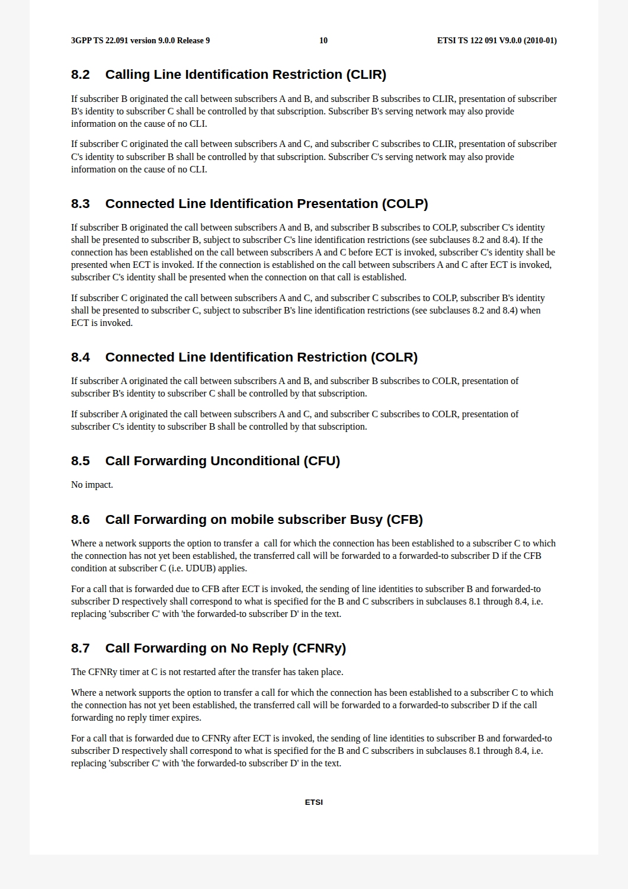3GPP TS 22.091 version 9.0.0 Release 9 10 ETSI TS 122 091 V9.0.0 (2010-01)
8.2 Calling Line Identification Restriction (CLIR)
If subscriber B originated the call between subscribers A and B, and subscriber B subscribes to CLIR, presentation of subscriber B's identity to subscriber C shall be controlled by that subscription. Subscriber B's serving network may also provide information on the cause of no CLI.
If subscriber C originated the call between subscribers A and C, and subscriber C subscribes to CLIR, presentation of subscriber C's identity to subscriber B shall be controlled by that subscription. Subscriber C's serving network may also provide information on the cause of no CLI.
8.3 Connected Line Identification Presentation (COLP)
If subscriber B originated the call between subscribers A and B, and subscriber B subscribes to COLP, subscriber C's identity shall be presented to subscriber B, subject to subscriber C's line identification restrictions (see subclauses 8.2 and 8.4). If the connection has been established on the call between subscribers A and C before ECT is invoked, subscriber C's identity shall be presented when ECT is invoked. If the connection is established on the call between subscribers A and C after ECT is invoked, subscriber C's identity shall be presented when the connection on that call is established.
If subscriber C originated the call between subscribers A and C, and subscriber C subscribes to COLP, subscriber B's identity shall be presented to subscriber C, subject to subscriber B's line identification restrictions (see subclauses 8.2 and 8.4) when ECT is invoked.
8.4 Connected Line Identification Restriction (COLR)
If subscriber A originated the call between subscribers A and B, and subscriber B subscribes to COLR, presentation of subscriber B's identity to subscriber C shall be controlled by that subscription.
If subscriber A originated the call between subscribers A and C, and subscriber C subscribes to COLR, presentation of subscriber C's identity to subscriber B shall be controlled by that subscription.
8.5 Call Forwarding Unconditional (CFU)
No impact.
8.6 Call Forwarding on mobile subscriber Busy (CFB)
Where a network supports the option to transfer a call for which the connection has been established to a subscriber C to which the connection has not yet been established, the transferred call will be forwarded to a forwarded-to subscriber D if the CFB condition at subscriber C (i.e. UDUB) applies.
For a call that is forwarded due to CFB after ECT is invoked, the sending of line identities to subscriber B and forwarded-to subscriber D respectively shall correspond to what is specified for the B and C subscribers in subclauses 8.1 through 8.4, i.e. replacing 'subscriber C' with 'the forwarded-to subscriber D' in the text.
8.7 Call Forwarding on No Reply (CFNRy)
The CFNRy timer at C is not restarted after the transfer has taken place.
Where a network supports the option to transfer a call for which the connection has been established to a subscriber C to which the connection has not yet been established, the transferred call will be forwarded to a forwarded-to subscriber D if the call forwarding no reply timer expires.
For a call that is forwarded due to CFNRy after ECT is invoked, the sending of line identities to subscriber B and forwarded-to subscriber D respectively shall correspond to what is specified for the B and C subscribers in subclauses 8.1 through 8.4, i.e. replacing 'subscriber C' with 'the forwarded-to subscriber D' in the text.
ETSI